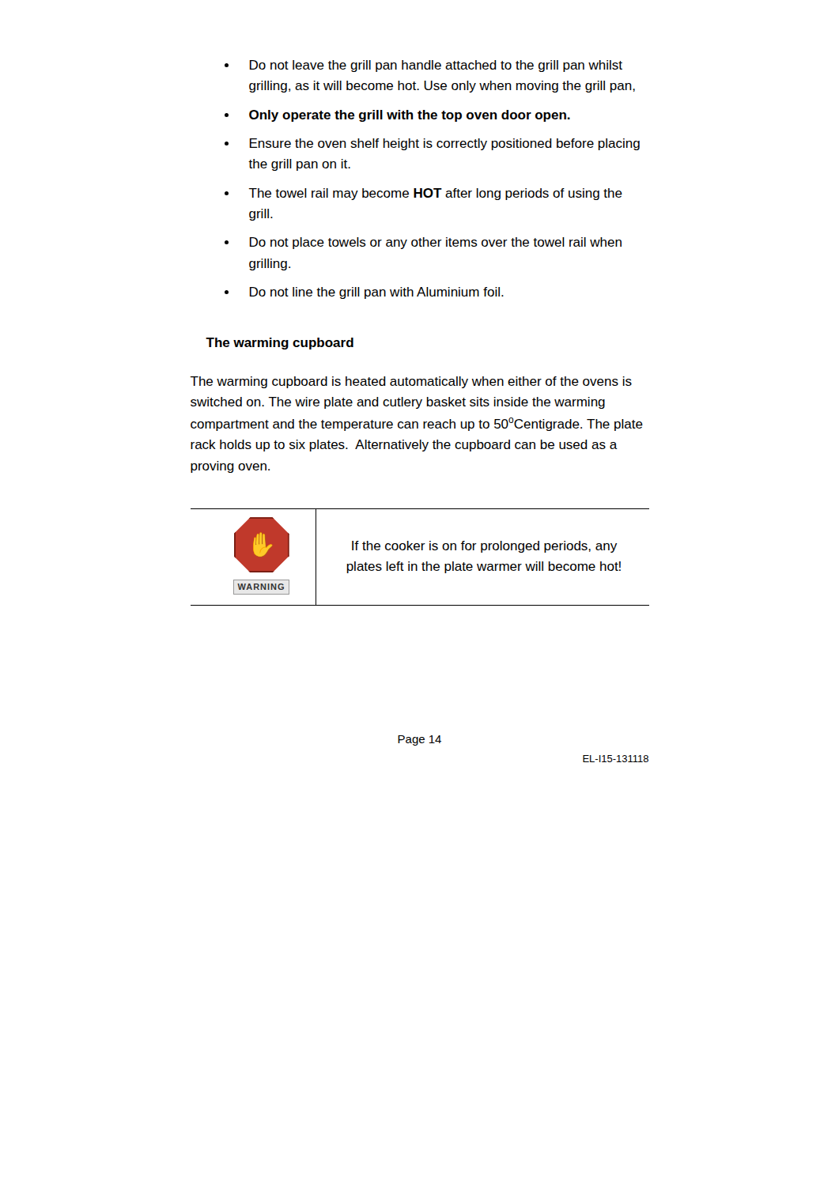Do not leave the grill pan handle attached to the grill pan whilst grilling, as it will become hot. Use only when moving the grill pan,
Only operate the grill with the top oven door open.
Ensure the oven shelf height is correctly positioned before placing the grill pan on it.
The towel rail may become HOT after long periods of using the grill.
Do not place towels or any other items over the towel rail when grilling.
Do not line the grill pan with Aluminium foil.
The warming cupboard
The warming cupboard is heated automatically when either of the ovens is switched on. The wire plate and cutlery basket sits inside the warming compartment and the temperature can reach up to 50oCentigrade. The plate rack holds up to six plates. Alternatively the cupboard can be used as a proving oven.
✋
WARNING
If the cooker is on for prolonged periods, any plates left in the plate warmer will become hot!
Page 14
EL-I15-131118